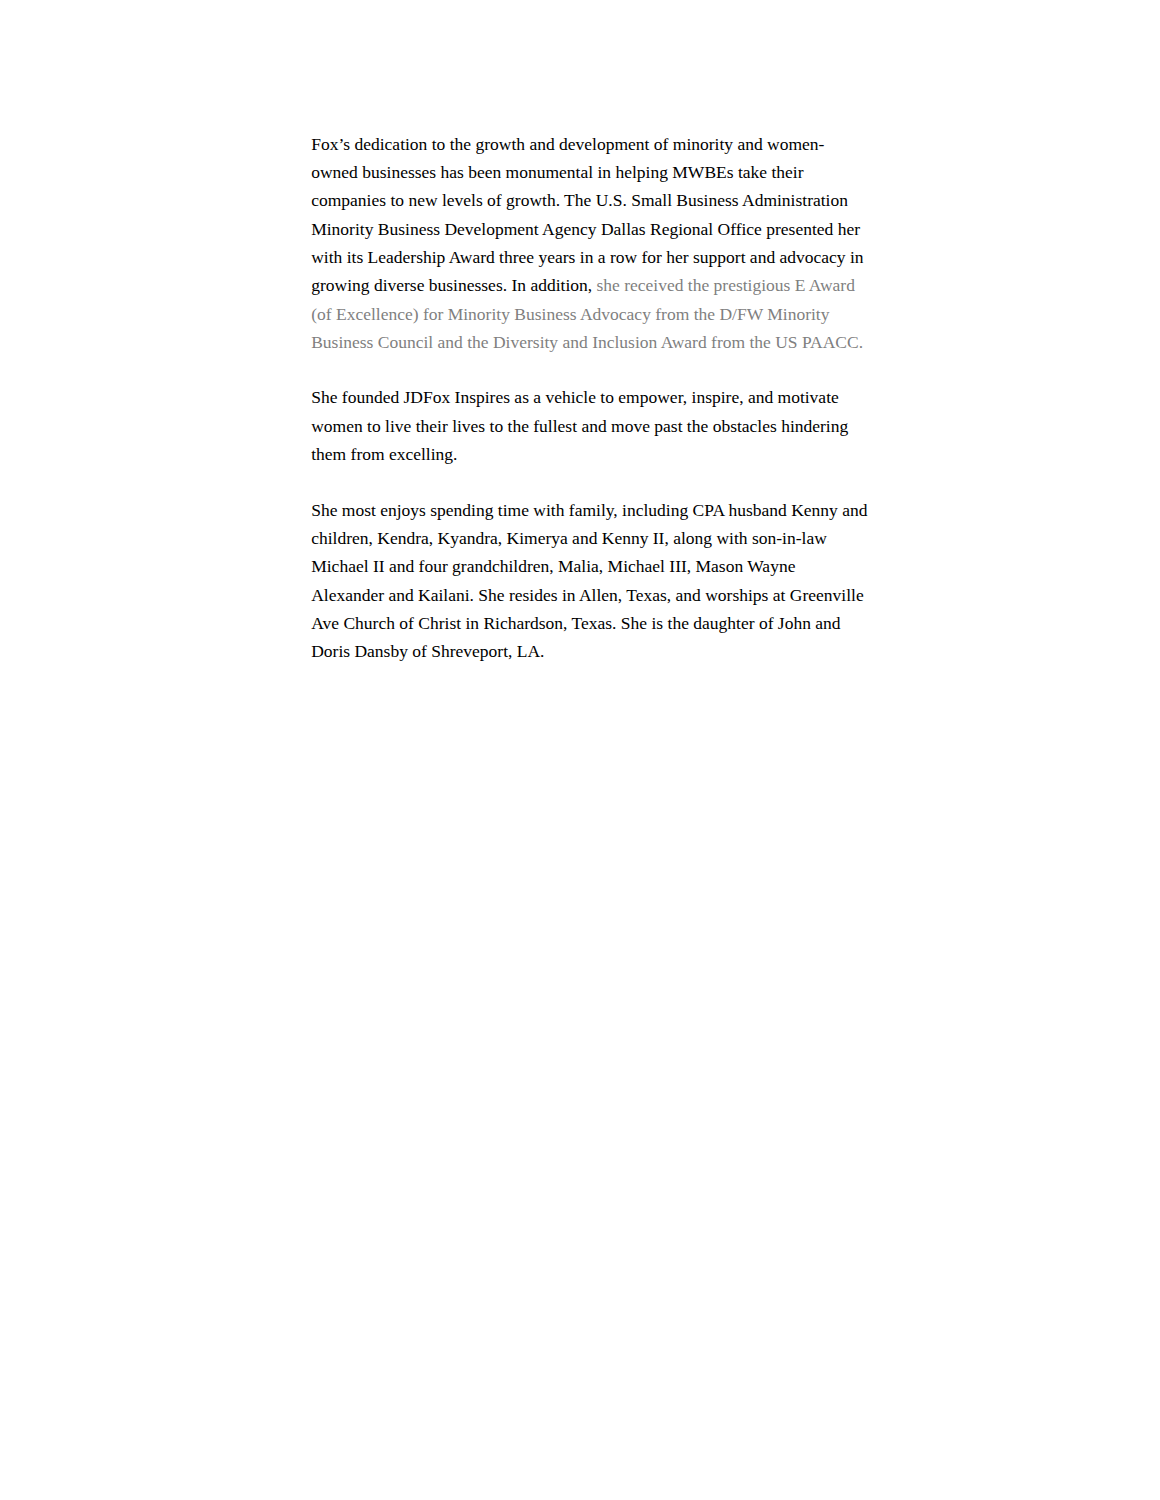Fox’s dedication to the growth and development of minority and women-owned businesses has been monumental in helping MWBEs take their companies to new levels of growth. The U.S. Small Business Administration Minority Business Development Agency Dallas Regional Office presented her with its Leadership Award three years in a row for her support and advocacy in growing diverse businesses. In addition, she received the prestigious E Award (of Excellence) for Minority Business Advocacy from the D/FW Minority Business Council and the Diversity and Inclusion Award from the US PAACC.
She founded JDFox Inspires as a vehicle to empower, inspire, and motivate women to live their lives to the fullest and move past the obstacles hindering them from excelling.
She most enjoys spending time with family, including CPA husband Kenny and children, Kendra, Kyandra, Kimerya and Kenny II, along with son-in-law Michael II and four grandchildren, Malia, Michael III, Mason Wayne Alexander and Kailani. She resides in Allen, Texas, and worships at Greenville Ave Church of Christ in Richardson, Texas. She is the daughter of John and Doris Dansby of Shreveport, LA.